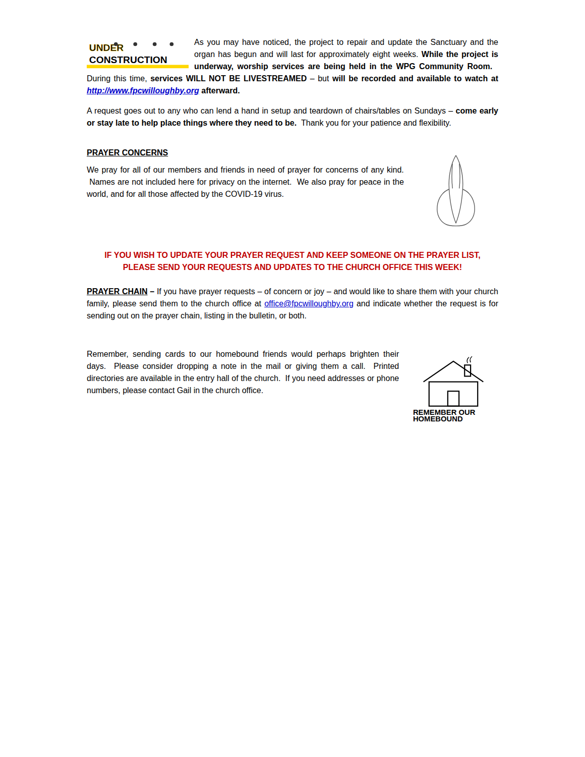As you may have noticed, the project to repair and update the Sanctuary and the organ has begun and will last for approximately eight weeks. While the project is underway, worship services are being held in the WPG Community Room. During this time, services WILL NOT BE LIVESTREAMED – but will be recorded and available to watch at http://www.fpcwilloughby.org afterward.
A request goes out to any who can lend a hand in setup and teardown of chairs/tables on Sundays – come early or stay late to help place things where they need to be. Thank you for your patience and flexibility.
PRAYER CONCERNS
We pray for all of our members and friends in need of prayer for concerns of any kind. Names are not included here for privacy on the internet. We also pray for peace in the world, and for all those affected by the COVID-19 virus.
IF YOU WISH TO UPDATE YOUR PRAYER REQUEST AND KEEP SOMEONE ON THE PRAYER LIST,
PLEASE SEND YOUR REQUESTS AND UPDATES TO THE CHURCH OFFICE THIS WEEK!
PRAYER CHAIN – If you have prayer requests – of concern or joy – and would like to share them with your church family, please send them to the church office at office@fpcwilloughby.org and indicate whether the request is for sending out on the prayer chain, listing in the bulletin, or both.
Remember, sending cards to our homebound friends would perhaps brighten their days. Please consider dropping a note in the mail or giving them a call. Printed directories are available in the entry hall of the church. If you need addresses or phone numbers, please contact Gail in the church office.